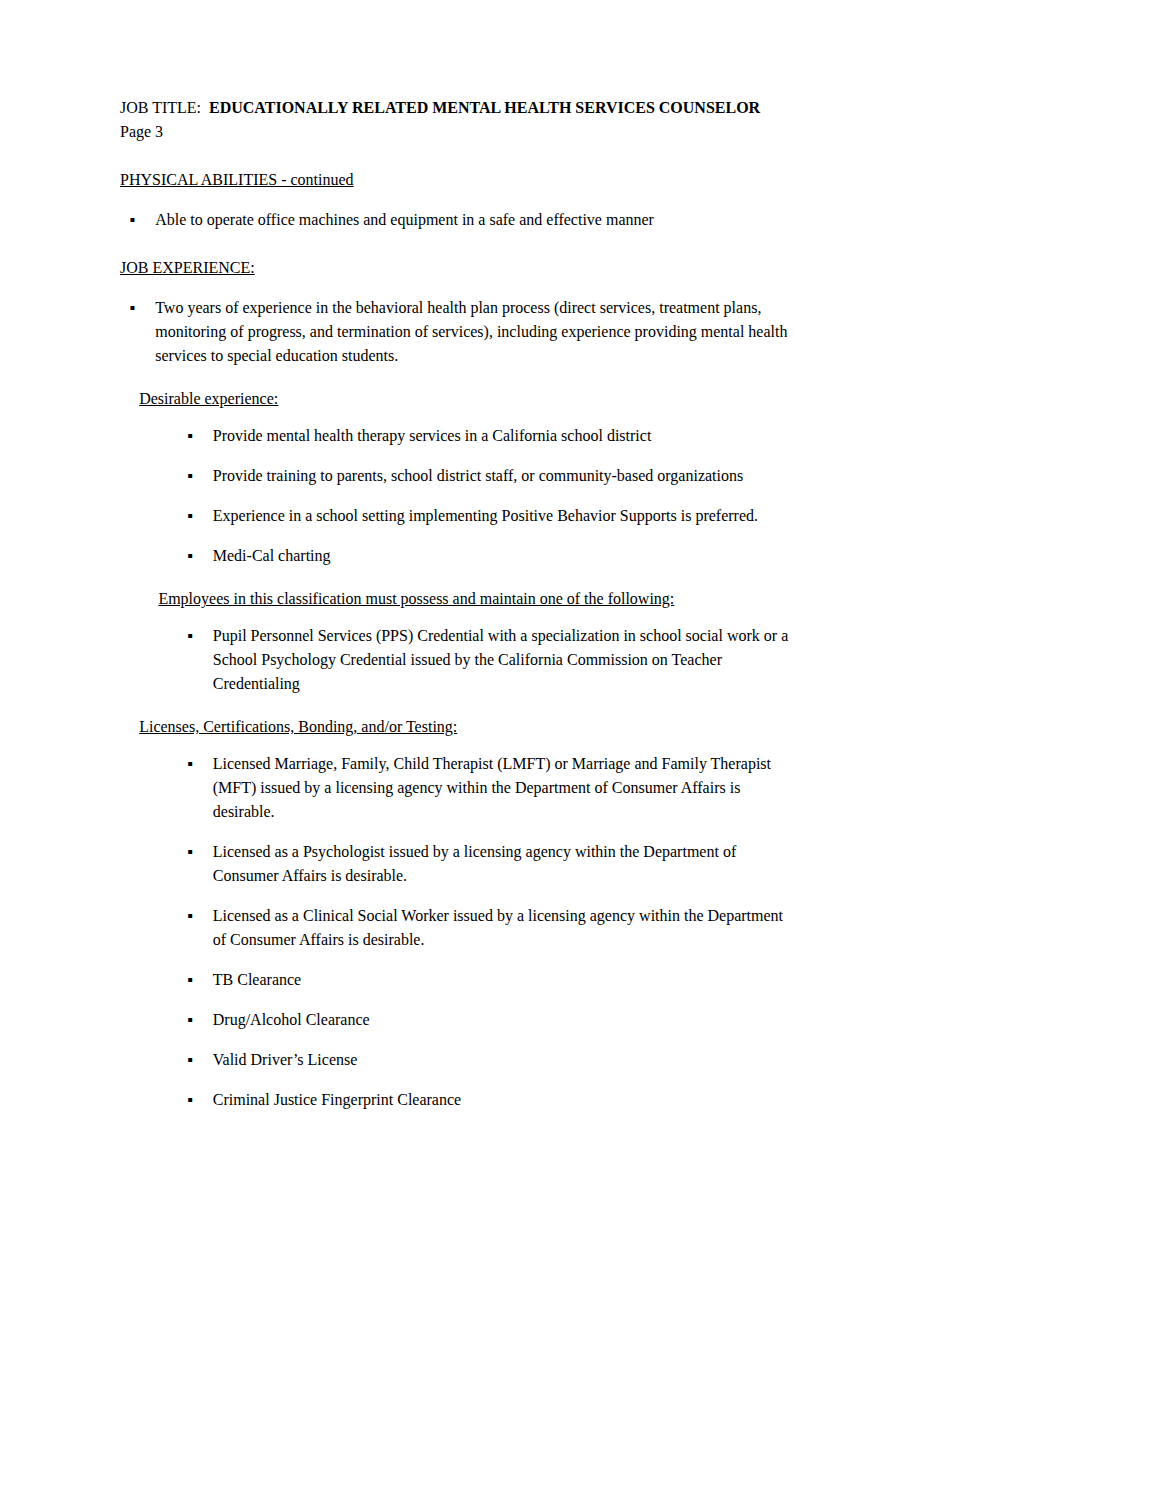JOB TITLE: EDUCATIONALLY RELATED MENTAL HEALTH SERVICES COUNSELOR
Page 3
PHYSICAL ABILITIES - continued
Able to operate office machines and equipment in a safe and effective manner
JOB EXPERIENCE:
Two years of experience in the behavioral health plan process (direct services, treatment plans, monitoring of progress, and termination of services), including experience providing mental health services to special education students.
Desirable experience:
Provide mental health therapy services in a California school district
Provide training to parents, school district staff, or community-based organizations
Experience in a school setting implementing Positive Behavior Supports is preferred.
Medi-Cal charting
Employees in this classification must possess and maintain one of the following:
Pupil Personnel Services (PPS) Credential with a specialization in school social work or a School Psychology Credential issued by the California Commission on Teacher Credentialing
Licenses, Certifications, Bonding, and/or Testing:
Licensed Marriage, Family, Child Therapist (LMFT) or Marriage and Family Therapist (MFT) issued by a licensing agency within the Department of Consumer Affairs is desirable.
Licensed as a Psychologist issued by a licensing agency within the Department of Consumer Affairs is desirable.
Licensed as a Clinical Social Worker issued by a licensing agency within the Department of Consumer Affairs is desirable.
TB Clearance
Drug/Alcohol Clearance
Valid Driver’s License
Criminal Justice Fingerprint Clearance